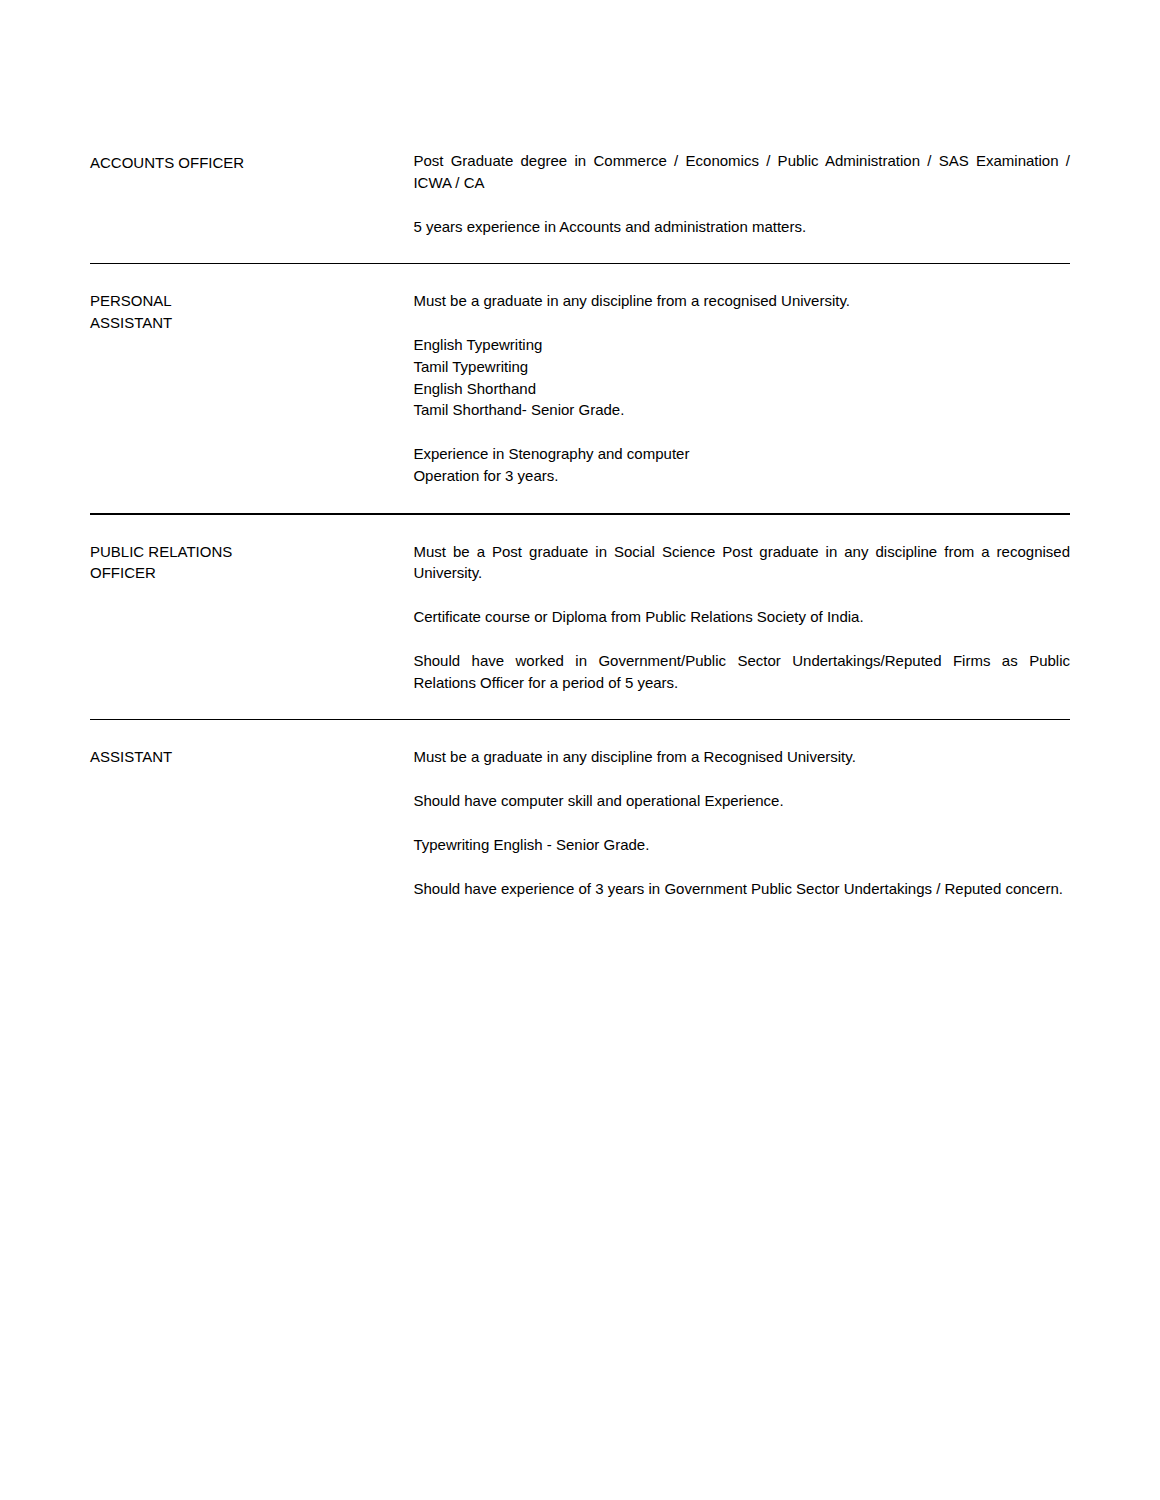| ACCOUNTS OFFICER | Post Graduate degree in Commerce / Economics / Public Administration / SAS Examination / ICWA / CA 5 years experience in Accounts and administration matters. |
| PERSONAL ASSISTANT | Must be a graduate in any discipline from a recognised University. English Typewriting Tamil Typewriting English Shorthand Tamil Shorthand- Senior Grade. Experience in Stenography and computer Operation for 3 years. |
| PUBLIC RELATIONS OFFICER | Must be a Post graduate in Social Science Post graduate in any discipline from a recognised University. Certificate course or Diploma from Public Relations Society of India. Should have worked in Government/Public Sector Undertakings/Reputed Firms as Public Relations Officer for a period of 5 years. |
| ASSISTANT | Must be a graduate in any discipline from a Recognised University. Should have computer skill and operational Experience. Typewriting English - Senior Grade. Should have experience of 3 years in Government Public Sector Undertakings / Reputed concern. |